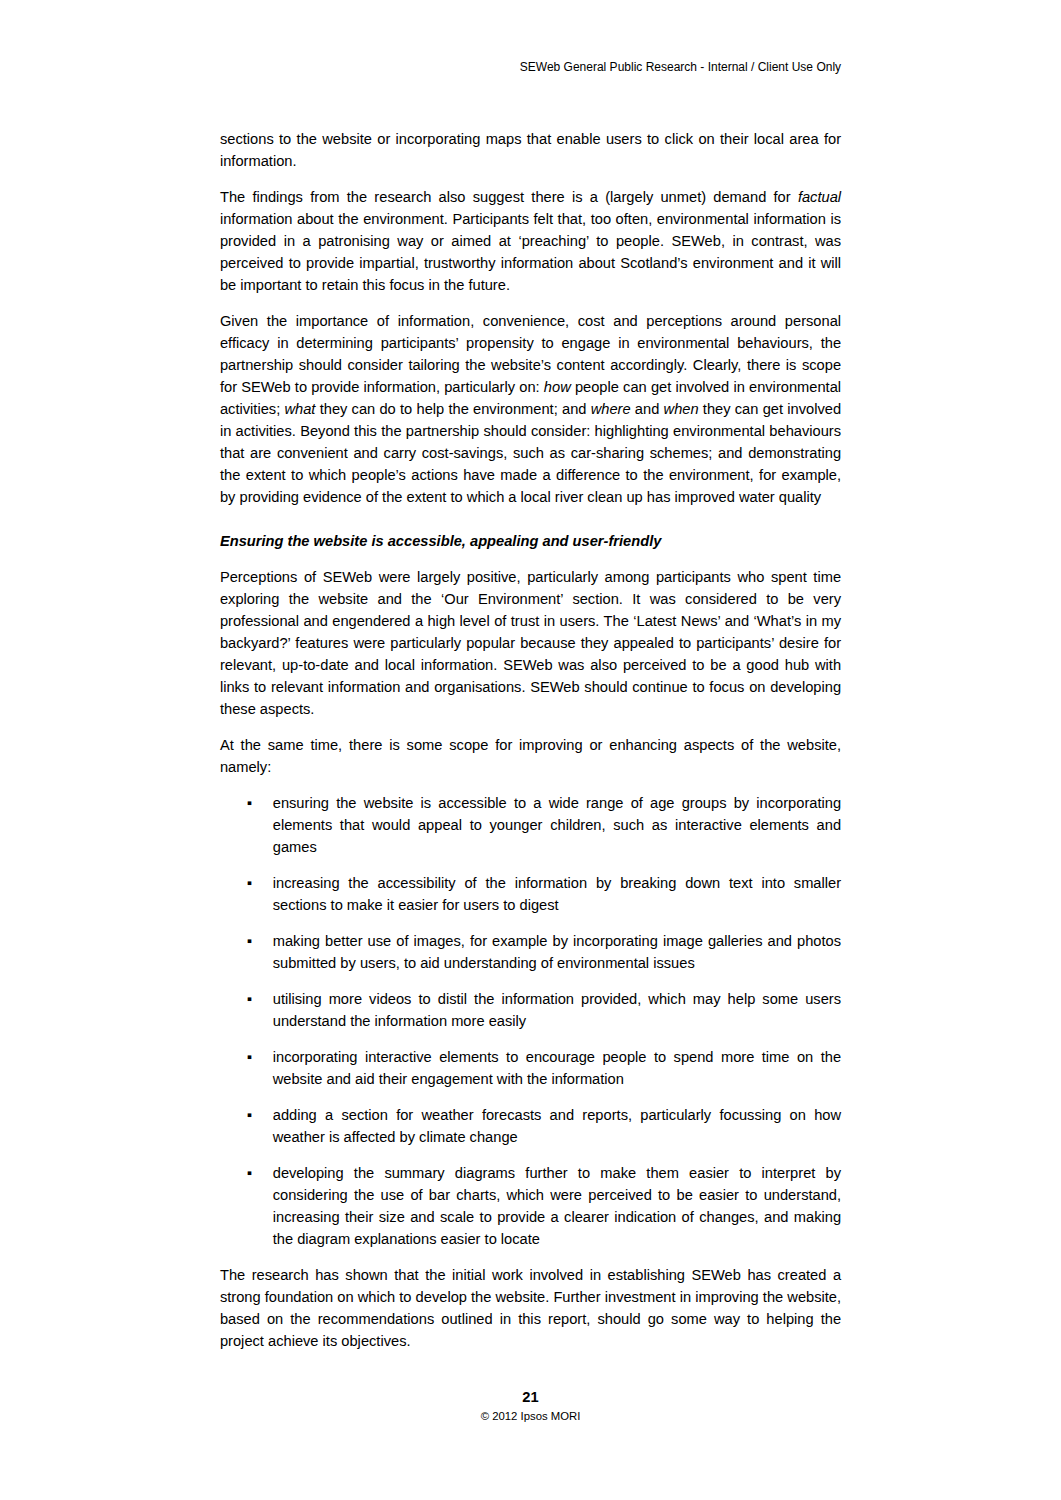SEWeb General Public Research - Internal / Client Use Only
sections to the website or incorporating maps that enable users to click on their local area for information.
The findings from the research also suggest there is a (largely unmet) demand for factual information about the environment. Participants felt that, too often, environmental information is provided in a patronising way or aimed at ‘preaching’ to people. SEWeb, in contrast, was perceived to provide impartial, trustworthy information about Scotland’s environment and it will be important to retain this focus in the future.
Given the importance of information, convenience, cost and perceptions around personal efficacy in determining participants’ propensity to engage in environmental behaviours, the partnership should consider tailoring the website’s content accordingly. Clearly, there is scope for SEWeb to provide information, particularly on: how people can get involved in environmental activities; what they can do to help the environment; and where and when they can get involved in activities. Beyond this the partnership should consider: highlighting environmental behaviours that are convenient and carry cost-savings, such as car-sharing schemes; and demonstrating the extent to which people’s actions have made a difference to the environment, for example, by providing evidence of the extent to which a local river clean up has improved water quality
Ensuring the website is accessible, appealing and user-friendly
Perceptions of SEWeb were largely positive, particularly among participants who spent time exploring the website and the ‘Our Environment’ section. It was considered to be very professional and engendered a high level of trust in users. The ‘Latest News’ and ‘What’s in my backyard?’ features were particularly popular because they appealed to participants’ desire for relevant, up-to-date and local information. SEWeb was also perceived to be a good hub with links to relevant information and organisations. SEWeb should continue to focus on developing these aspects.
At the same time, there is some scope for improving or enhancing aspects of the website, namely:
ensuring the website is accessible to a wide range of age groups by incorporating elements that would appeal to younger children, such as interactive elements and games
increasing the accessibility of the information by breaking down text into smaller sections to make it easier for users to digest
making better use of images, for example by incorporating image galleries and photos submitted by users, to aid understanding of environmental issues
utilising more videos to distil the information provided, which may help some users understand the information more easily
incorporating interactive elements to encourage people to spend more time on the website and aid their engagement with the information
adding a section for weather forecasts and reports, particularly focussing on how weather is affected by climate change
developing the summary diagrams further to make them easier to interpret by considering the use of bar charts, which were perceived to be easier to understand, increasing their size and scale to provide a clearer indication of changes, and making the diagram explanations easier to locate
The research has shown that the initial work involved in establishing SEWeb has created a strong foundation on which to develop the website. Further investment in improving the website, based on the recommendations outlined in this report, should go some way to helping the project achieve its objectives.
21
© 2012 Ipsos MORI